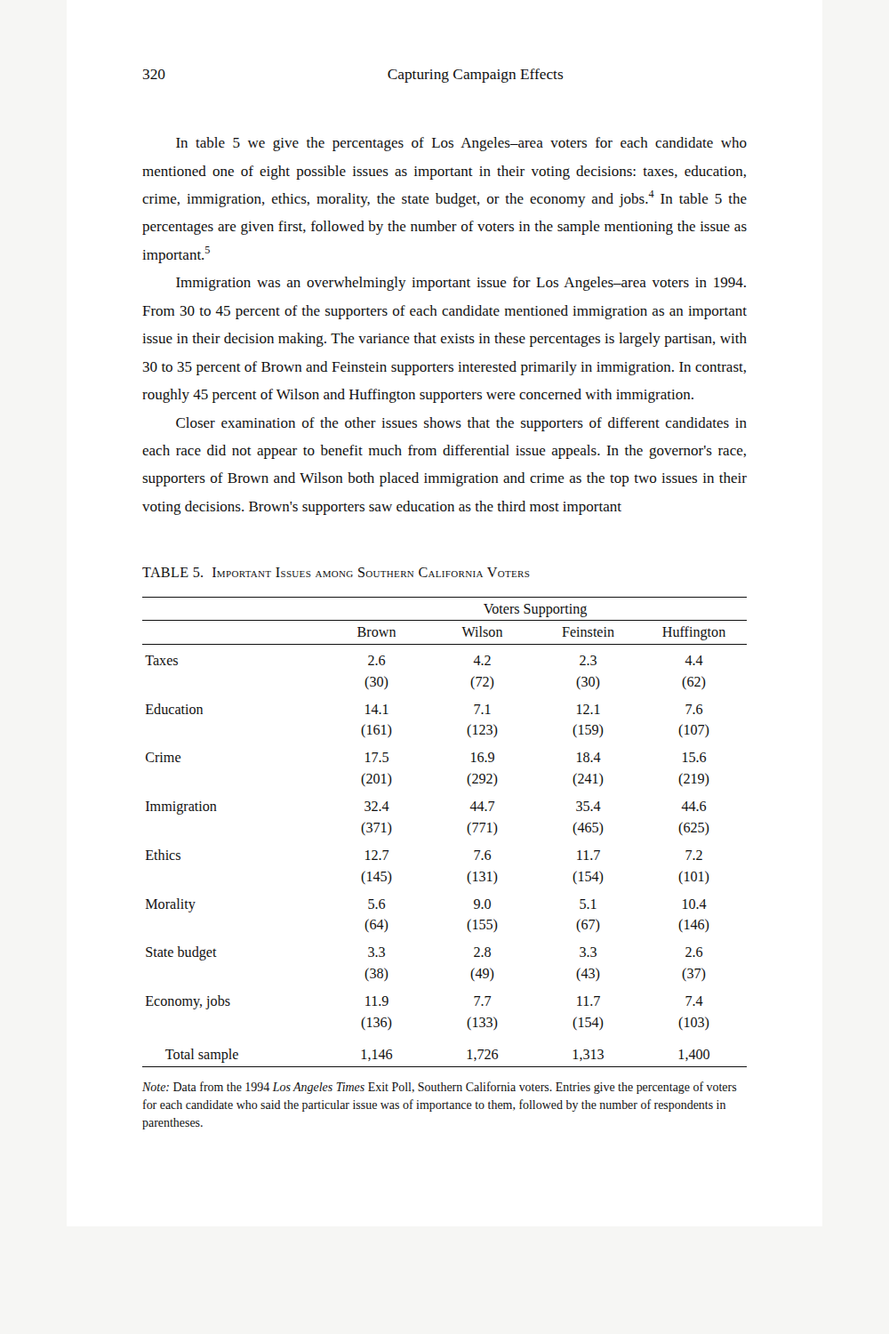320 Capturing Campaign Effects
In table 5 we give the percentages of Los Angeles–area voters for each candidate who mentioned one of eight possible issues as important in their voting decisions: taxes, education, crime, immigration, ethics, morality, the state budget, or the economy and jobs.4 In table 5 the percentages are given first, followed by the number of voters in the sample mentioning the issue as important.5
Immigration was an overwhelmingly important issue for Los Angeles–area voters in 1994. From 30 to 45 percent of the supporters of each candidate mentioned immigration as an important issue in their decision making. The variance that exists in these percentages is largely partisan, with 30 to 35 percent of Brown and Feinstein supporters interested primarily in immigration. In contrast, roughly 45 percent of Wilson and Huffington supporters were concerned with immigration.
Closer examination of the other issues shows that the supporters of different candidates in each race did not appear to benefit much from differential issue appeals. In the governor's race, supporters of Brown and Wilson both placed immigration and crime as the top two issues in their voting decisions. Brown's supporters saw education as the third most important
TABLE 5. Important Issues among Southern California Voters
| | Voters Supporting |
| --- | --- |
| | Brown | Wilson | Feinstein | Huffington |
| Taxes | 2.6 | 4.2 | 2.3 | 4.4 |
| | (30) | (72) | (30) | (62) |
| Education | 14.1 | 7.1 | 12.1 | 7.6 |
| | (161) | (123) | (159) | (107) |
| Crime | 17.5 | 16.9 | 18.4 | 15.6 |
| | (201) | (292) | (241) | (219) |
| Immigration | 32.4 | 44.7 | 35.4 | 44.6 |
| | (371) | (771) | (465) | (625) |
| Ethics | 12.7 | 7.6 | 11.7 | 7.2 |
| | (145) | (131) | (154) | (101) |
| Morality | 5.6 | 9.0 | 5.1 | 10.4 |
| | (64) | (155) | (67) | (146) |
| State budget | 3.3 | 2.8 | 3.3 | 2.6 |
| | (38) | (49) | (43) | (37) |
| Economy, jobs | 11.9 | 7.7 | 11.7 | 7.4 |
| | (136) | (133) | (154) | (103) |
| Total sample | 1,146 | 1,726 | 1,313 | 1,400 |
Note: Data from the 1994 Los Angeles Times Exit Poll, Southern California voters. Entries give the percentage of voters for each candidate who said the particular issue was of importance to them, followed by the number of respondents in parentheses.